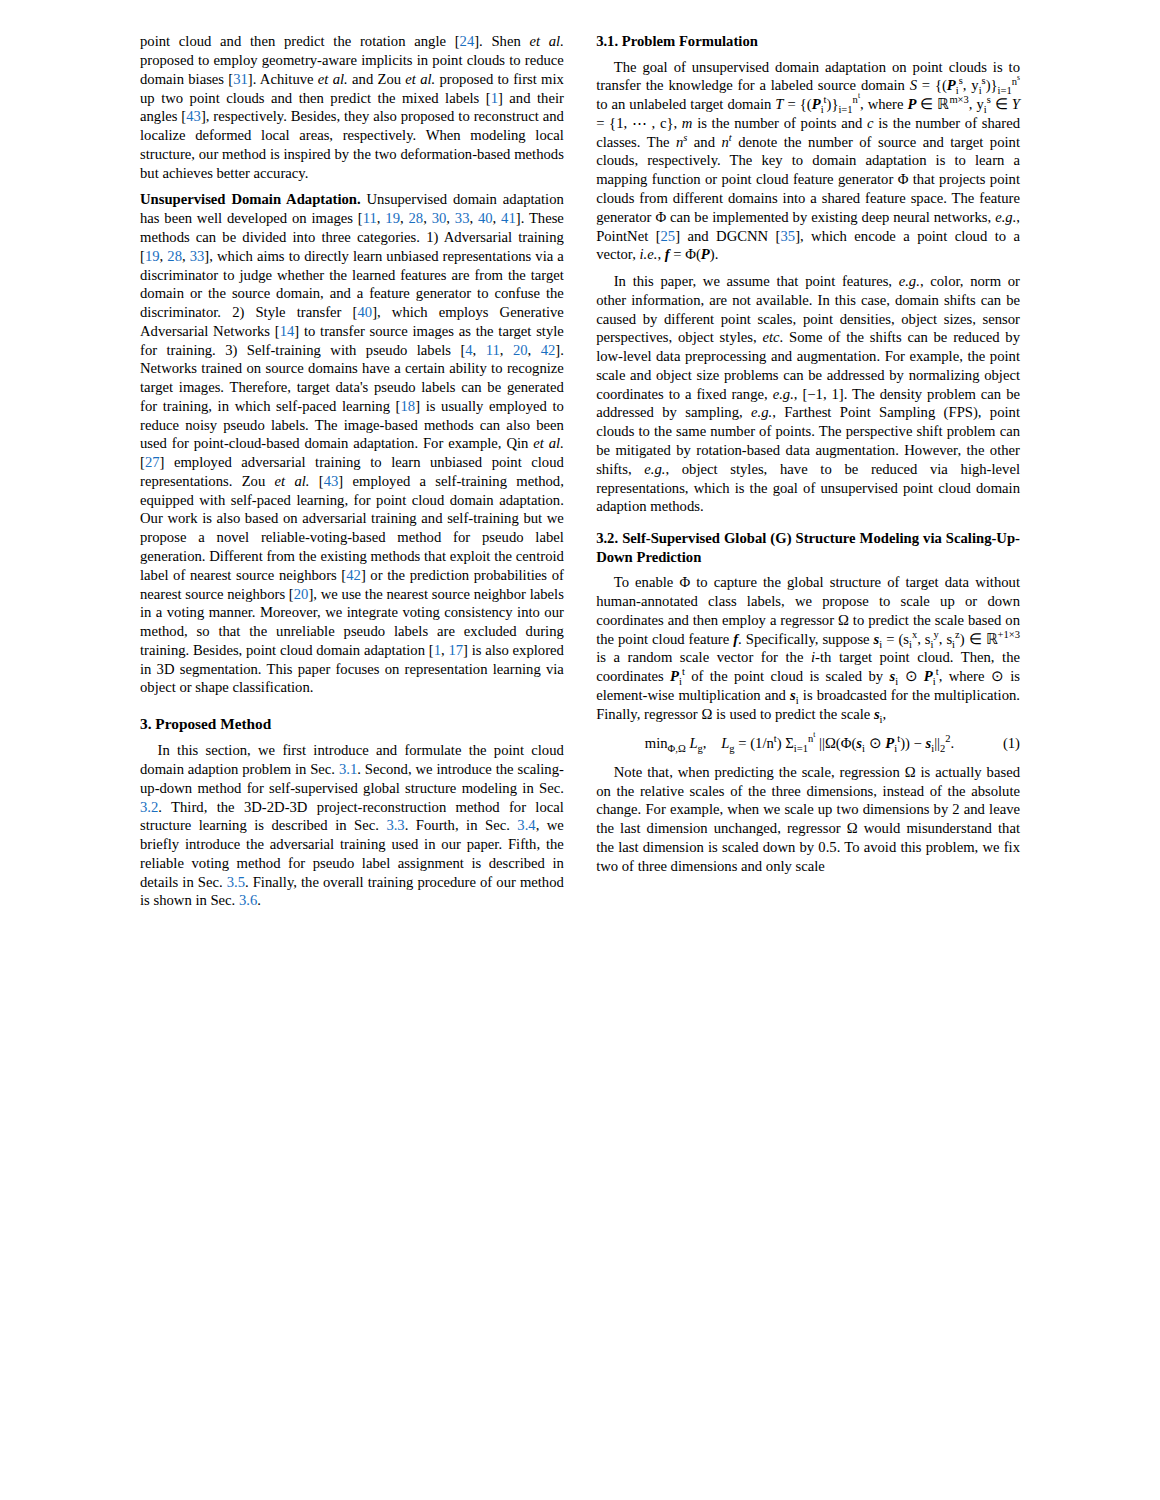point cloud and then predict the rotation angle [24]. Shen et al. proposed to employ geometry-aware implicits in point clouds to reduce domain biases [31]. Achituve et al. and Zou et al. proposed to first mix up two point clouds and then predict the mixed labels [1] and their angles [43], respectively. Besides, they also proposed to reconstruct and localize deformed local areas, respectively. When modeling local structure, our method is inspired by the two deformation-based methods but achieves better accuracy.
Unsupervised Domain Adaptation. Unsupervised domain adaptation has been well developed on images [11, 19, 28, 30, 33, 40, 41]. These methods can be divided into three categories. 1) Adversarial training [19, 28, 33], which aims to directly learn unbiased representations via a discriminator to judge whether the learned features are from the target domain or the source domain, and a feature generator to confuse the discriminator. 2) Style transfer [40], which employs Generative Adversarial Networks [14] to transfer source images as the target style for training. 3) Self-training with pseudo labels [4, 11, 20, 42]. Networks trained on source domains have a certain ability to recognize target images. Therefore, target data's pseudo labels can be generated for training, in which self-paced learning [18] is usually employed to reduce noisy pseudo labels. The image-based methods can also been used for point-cloud-based domain adaptation. For example, Qin et al. [27] employed adversarial training to learn unbiased point cloud representations. Zou et al. [43] employed a self-training method, equipped with self-paced learning, for point cloud domain adaptation. Our work is also based on adversarial training and self-training but we propose a novel reliable-voting-based method for pseudo label generation. Different from the existing methods that exploit the centroid label of nearest source neighbors [42] or the prediction probabilities of nearest source neighbors [20], we use the nearest source neighbor labels in a voting manner. Moreover, we integrate voting consistency into our method, so that the unreliable pseudo labels are excluded during training. Besides, point cloud domain adaptation [1, 17] is also explored in 3D segmentation. This paper focuses on representation learning via object or shape classification.
3. Proposed Method
In this section, we first introduce and formulate the point cloud domain adaption problem in Sec. 3.1. Second, we introduce the scaling-up-down method for self-supervised global structure modeling in Sec. 3.2. Third, the 3D-2D-3D project-reconstruction method for local structure learning is described in Sec. 3.3. Fourth, in Sec. 3.4, we briefly introduce the adversarial training used in our paper. Fifth, the reliable voting method for pseudo label assignment is described in details in Sec. 3.5. Finally, the overall training procedure of our method is shown in Sec. 3.6.
3.1. Problem Formulation
The goal of unsupervised domain adaptation on point clouds is to transfer the knowledge for a labeled source domain S = {(Pis, yis)}i=1ns to an unlabeled target domain T = {(Pit)}i=1nt, where P ∈ ℝm×3, yis ∈ Y = {1, ⋯ , c}, m is the number of points and c is the number of shared classes. The ns and nt denote the number of source and target point clouds, respectively. The key to domain adaptation is to learn a mapping function or point cloud feature generator Φ that projects point clouds from different domains into a shared feature space. The feature generator Φ can be implemented by existing deep neural networks, e.g., PointNet [25] and DGCNN [35], which encode a point cloud to a vector, i.e., f = Φ(P).
In this paper, we assume that point features, e.g., color, norm or other information, are not available. In this case, domain shifts can be caused by different point scales, point densities, object sizes, sensor perspectives, object styles, etc. Some of the shifts can be reduced by low-level data preprocessing and augmentation. For example, the point scale and object size problems can be addressed by normalizing object coordinates to a fixed range, e.g., [−1, 1]. The density problem can be addressed by sampling, e.g., Farthest Point Sampling (FPS), point clouds to the same number of points. The perspective shift problem can be mitigated by rotation-based data augmentation. However, the other shifts, e.g., object styles, have to be reduced via high-level representations, which is the goal of unsupervised point cloud domain adaption methods.
3.2. Self-Supervised Global (G) Structure Modeling via Scaling-Up-Down Prediction
To enable Φ to capture the global structure of target data without human-annotated class labels, we propose to scale up or down coordinates and then employ a regressor Ω to predict the scale based on the point cloud feature f. Specifically, suppose si = (six, siy, siz) ∈ ℝ+1×3 is a random scale vector for the i-th target point cloud. Then, the coordinates Pit of the point cloud is scaled by si ⊙ Pit, where ⊙ is element-wise multiplication and si is broadcasted for the multiplication. Finally, regressor Ω is used to predict the scale si,
minΦ,Ω Lg, Lg = (1/nt) Σi=1nt ||Ω(Φ(si ⊙ Pit)) − si||22. (1)
Note that, when predicting the scale, regression Ω is actually based on the relative scales of the three dimensions, instead of the absolute change. For example, when we scale up two dimensions by 2 and leave the last dimension unchanged, regressor Ω would misunderstand that the last dimension is scaled down by 0.5. To avoid this problem, we fix two of three dimensions and only scale